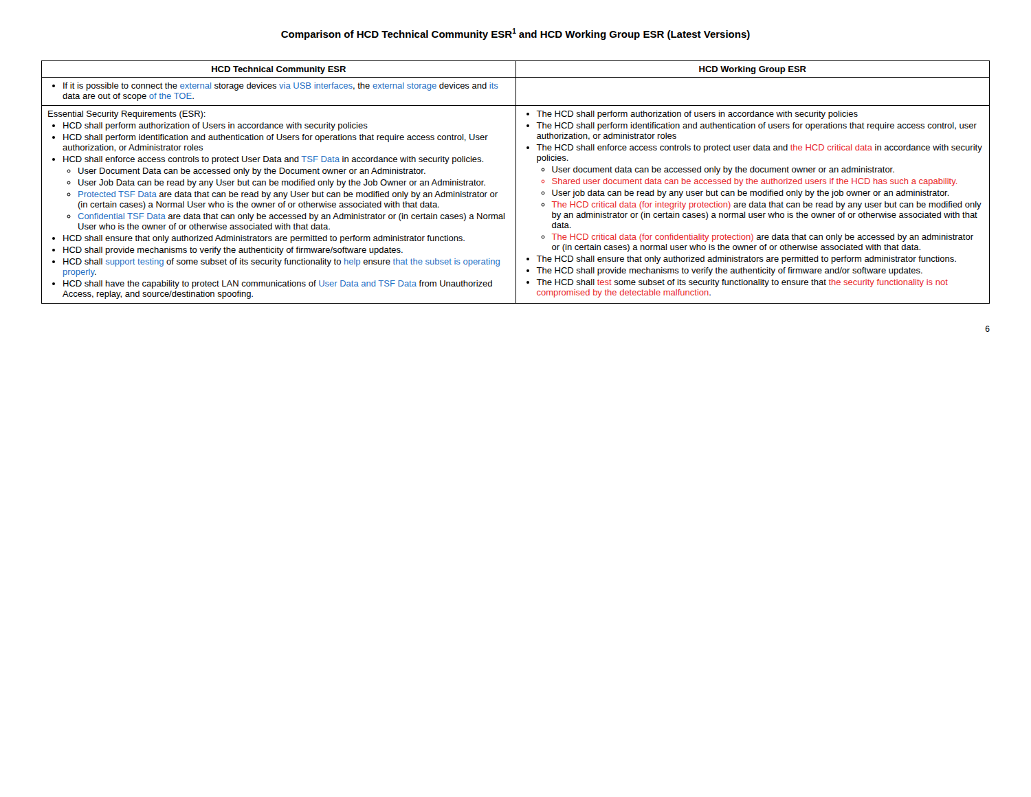Comparison of HCD Technical Community ESR1 and HCD Working Group ESR (Latest Versions)
| HCD Technical Community ESR | HCD Working Group ESR |
| --- | --- |
| If it is possible to connect the external storage devices via USB interfaces , the external storage devices and its data are out of scope of the TOE . | |
| Essential Security Requirements (ESR): HCD shall perform authorization of Users in accordance with security policies HCD shall perform identification and authentication of Users for operations that require access control, User authorization, or Administrator roles HCD shall enforce access controls to protect User Data and TSF Data in accordance with security policies. User Document Data can be accessed only by the Document owner or an Administrator. User Job Data can be read by any User but can be modified only by the Job Owner or an Administrator. Protected TSF Data are data that can be read by any User but can be modified only by an Administrator or (in certain cases) a Normal User who is the owner of or otherwise associated with that data. Confidential TSF Data are data that can only be accessed by an Administrator or (in certain cases) a Normal User who is the owner of or otherwise associated with that data. HCD shall ensure that only authorized Administrators are permitted to perform administrator functions. HCD shall provide mechanisms to verify the authenticity of firmware/software updates. HCD shall support testing of some subset of its security functionality to help ensure that the subset is operating properly . HCD shall have the capability to protect LAN communications of User Data and TSF Data from Unauthorized Access, replay, and source/destination spoofing. | The HCD shall perform authorization of users in accordance with security policies The HCD shall perform identification and authentication of users for operations that require access control, user authorization, or administrator roles The HCD shall enforce access controls to protect user data and the HCD critical data in accordance with security policies. User document data can be accessed only by the document owner or an administrator. Shared user document data can be accessed by the authorized users if the HCD has such a capability. User job data can be read by any user but can be modified only by the job owner or an administrator. The HCD critical data (for integrity protection) are data that can be read by any user but can be modified only by an administrator or (in certain cases) a normal user who is the owner of or otherwise associated with that data. The HCD critical data (for confidentiality protection) are data that can only be accessed by an administrator or (in certain cases) a normal user who is the owner of or otherwise associated with that data. The HCD shall ensure that only authorized administrators are permitted to perform administrator functions. The HCD shall provide mechanisms to verify the authenticity of firmware and/or software updates. The HCD shall test some subset of its security functionality to ensure that the security functionality is not compromised by the detectable malfunction . |
6